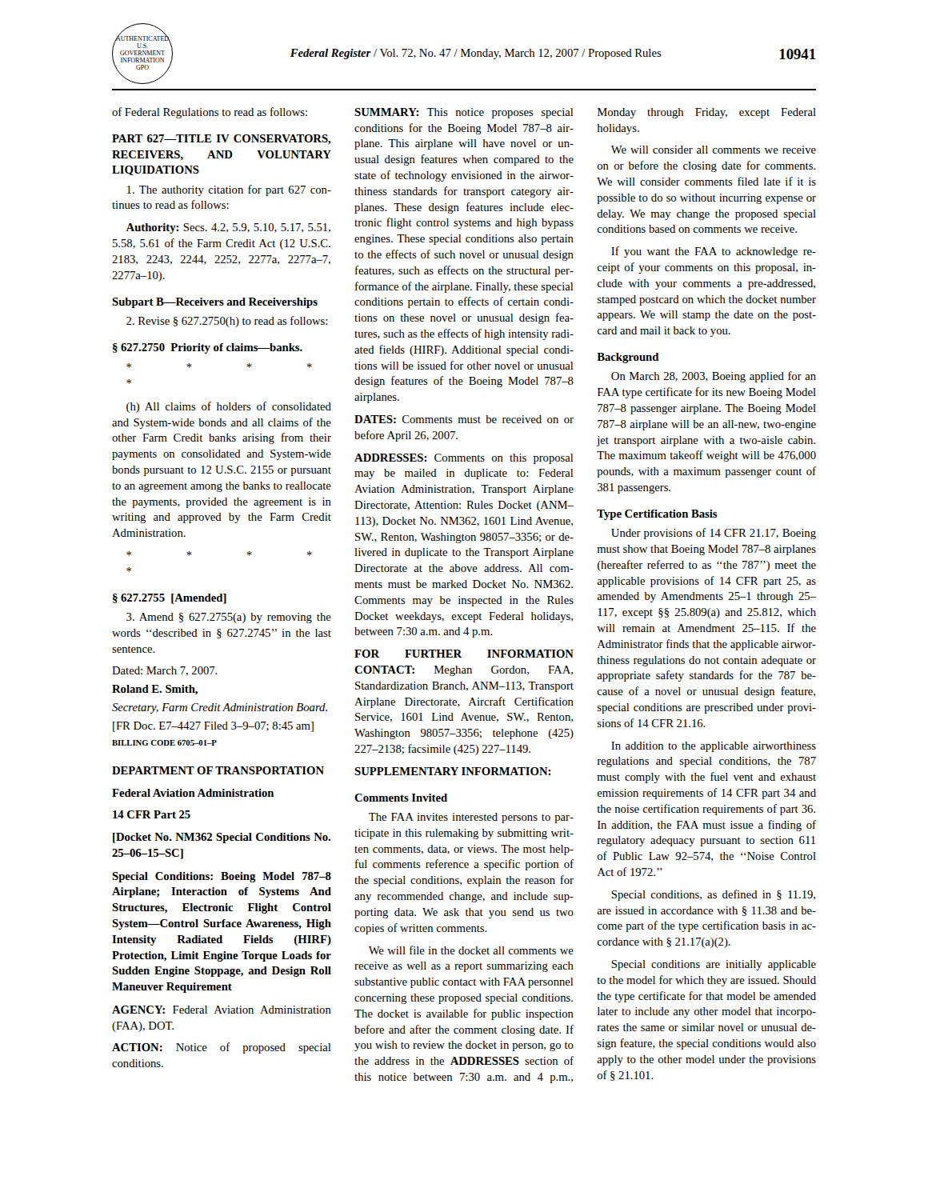AUTHENTICATED
U.S. GOVERNMENT
INFORMATION
GPO
Federal Register / Vol. 72, No. 47 / Monday, March 12, 2007 / Proposed Rules
10941
of Federal Regulations to read as follows:
PART 627—TITLE IV CONSERVATORS, RECEIVERS, AND VOLUNTARY LIQUIDATIONS
1. The authority citation for part 627 continues to read as follows:
Authority: Secs. 4.2, 5.9, 5.10, 5.17, 5.51, 5.58, 5.61 of the Farm Credit Act (12 U.S.C. 2183, 2243, 2244, 2252, 2277a, 2277a–7, 2277a–10).
Subpart B—Receivers and Receiverships
2. Revise § 627.2750(h) to read as follows:
§ 627.2750 Priority of claims—banks.
* * * * *
(h) All claims of holders of consolidated and System-wide bonds and all claims of the other Farm Credit banks arising from their payments on consolidated and System-wide bonds pursuant to 12 U.S.C. 2155 or pursuant to an agreement among the banks to reallocate the payments, provided the agreement is in writing and approved by the Farm Credit Administration.
* * * * *
§ 627.2755 [Amended]
3. Amend § 627.2755(a) by removing the words ‘‘described in § 627.2745’’ in the last sentence.
Dated: March 7, 2007.
Roland E. Smith,
Secretary, Farm Credit Administration Board.
[FR Doc. E7–4427 Filed 3–9–07; 8:45 am]
BILLING CODE 6705–01–P
DEPARTMENT OF TRANSPORTATION
Federal Aviation Administration
14 CFR Part 25
[Docket No. NM362 Special Conditions No. 25–06–15–SC]
Special Conditions: Boeing Model 787–8 Airplane; Interaction of Systems And Structures, Electronic Flight Control System—Control Surface Awareness, High Intensity Radiated Fields (HIRF) Protection, Limit Engine Torque Loads for Sudden Engine Stoppage, and Design Roll Maneuver Requirement
AGENCY: Federal Aviation Administration (FAA), DOT.
ACTION: Notice of proposed special conditions.
SUMMARY: This notice proposes special conditions for the Boeing Model 787–8 airplane. This airplane will have novel or unusual design features when compared to the state of technology envisioned in the airworthiness standards for transport category airplanes. These design features include electronic flight control systems and high bypass engines. These special conditions also pertain to the effects of such novel or unusual design features, such as effects on the structural performance of the airplane. Finally, these special conditions pertain to effects of certain conditions on these novel or unusual design features, such as the effects of high intensity radiated fields (HIRF). Additional special conditions will be issued for other novel or unusual design features of the Boeing Model 787–8 airplanes.
DATES: Comments must be received on or before April 26, 2007.
ADDRESSES: Comments on this proposal may be mailed in duplicate to: Federal Aviation Administration, Transport Airplane Directorate, Attention: Rules Docket (ANM–113), Docket No. NM362, 1601 Lind Avenue, SW., Renton, Washington 98057–3356; or delivered in duplicate to the Transport Airplane Directorate at the above address. All comments must be marked Docket No. NM362. Comments may be inspected in the Rules Docket weekdays, except Federal holidays, between 7:30 a.m. and 4 p.m.
FOR FURTHER INFORMATION CONTACT: Meghan Gordon, FAA, Standardization Branch, ANM–113, Transport Airplane Directorate, Aircraft Certification Service, 1601 Lind Avenue, SW., Renton, Washington 98057–3356; telephone (425) 227–2138; facsimile (425) 227–1149.
SUPPLEMENTARY INFORMATION:
Comments Invited
The FAA invites interested persons to participate in this rulemaking by submitting written comments, data, or views. The most helpful comments reference a specific portion of the special conditions, explain the reason for any recommended change, and include supporting data. We ask that you send us two copies of written comments.
We will file in the docket all comments we receive as well as a report summarizing each substantive public contact with FAA personnel concerning these proposed special conditions. The docket is available for public inspection before and after the comment closing date. If you wish to review the docket in person, go to the address in the ADDRESSES section of this notice between 7:30 a.m. and 4 p.m., Monday through Friday, except Federal holidays.
We will consider all comments we receive on or before the closing date for comments. We will consider comments filed late if it is possible to do so without incurring expense or delay. We may change the proposed special conditions based on comments we receive.
If you want the FAA to acknowledge receipt of your comments on this proposal, include with your comments a pre-addressed, stamped postcard on which the docket number appears. We will stamp the date on the postcard and mail it back to you.
Background
On March 28, 2003, Boeing applied for an FAA type certificate for its new Boeing Model 787–8 passenger airplane. The Boeing Model 787–8 airplane will be an all-new, two-engine jet transport airplane with a two-aisle cabin. The maximum takeoff weight will be 476,000 pounds, with a maximum passenger count of 381 passengers.
Type Certification Basis
Under provisions of 14 CFR 21.17, Boeing must show that Boeing Model 787–8 airplanes (hereafter referred to as ‘‘the 787’’) meet the applicable provisions of 14 CFR part 25, as amended by Amendments 25–1 through 25–117, except §§ 25.809(a) and 25.812, which will remain at Amendment 25–115. If the Administrator finds that the applicable airworthiness regulations do not contain adequate or appropriate safety standards for the 787 because of a novel or unusual design feature, special conditions are prescribed under provisions of 14 CFR 21.16.
In addition to the applicable airworthiness regulations and special conditions, the 787 must comply with the fuel vent and exhaust emission requirements of 14 CFR part 34 and the noise certification requirements of part 36. In addition, the FAA must issue a finding of regulatory adequacy pursuant to section 611 of Public Law 92–574, the ‘‘Noise Control Act of 1972.’’
Special conditions, as defined in § 11.19, are issued in accordance with § 11.38 and become part of the type certification basis in accordance with § 21.17(a)(2).
Special conditions are initially applicable to the model for which they are issued. Should the type certificate for that model be amended later to include any other model that incorporates the same or similar novel or unusual design feature, the special conditions would also apply to the other model under the provisions of § 21.101.